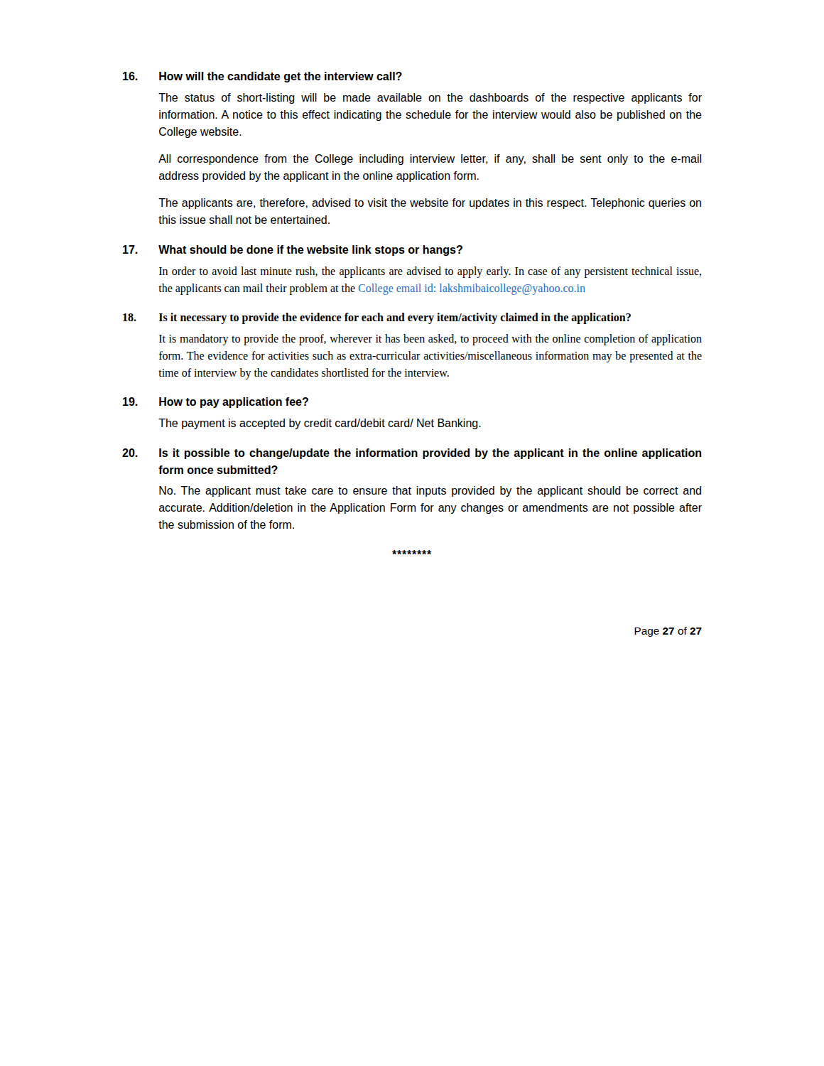16.
How will the candidate get the interview call?
The status of short-listing will be made available on the dashboards of the respective applicants for information. A notice to this effect indicating the schedule for the interview would also be published on the College website.
All correspondence from the College including interview letter, if any, shall be sent only to the e-mail address provided by the applicant in the online application form.
The applicants are, therefore, advised to visit the website for updates in this respect. Telephonic queries on this issue shall not be entertained.
17.
What should be done if the website link stops or hangs?
In order to avoid last minute rush, the applicants are advised to apply early. In case of any persistent technical issue, the applicants can mail their problem at the College email id: lakshmibaicollege@yahoo.co.in
18.
Is it necessary to provide the evidence for each and every item/activity claimed in the application?
It is mandatory to provide the proof, wherever it has been asked, to proceed with the online completion of application form. The evidence for activities such as extra-curricular activities/miscellaneous information may be presented at the time of interview by the candidates shortlisted for the interview.
19.
How to pay application fee?
The payment is accepted by credit card/debit card/ Net Banking.
20.
Is it possible to change/update the information provided by the applicant in the online application form once submitted?
No. The applicant must take care to ensure that inputs provided by the applicant should be correct and accurate. Addition/deletion in the Application Form for any changes or amendments are not possible after the submission of the form.
********
Page 27 of 27